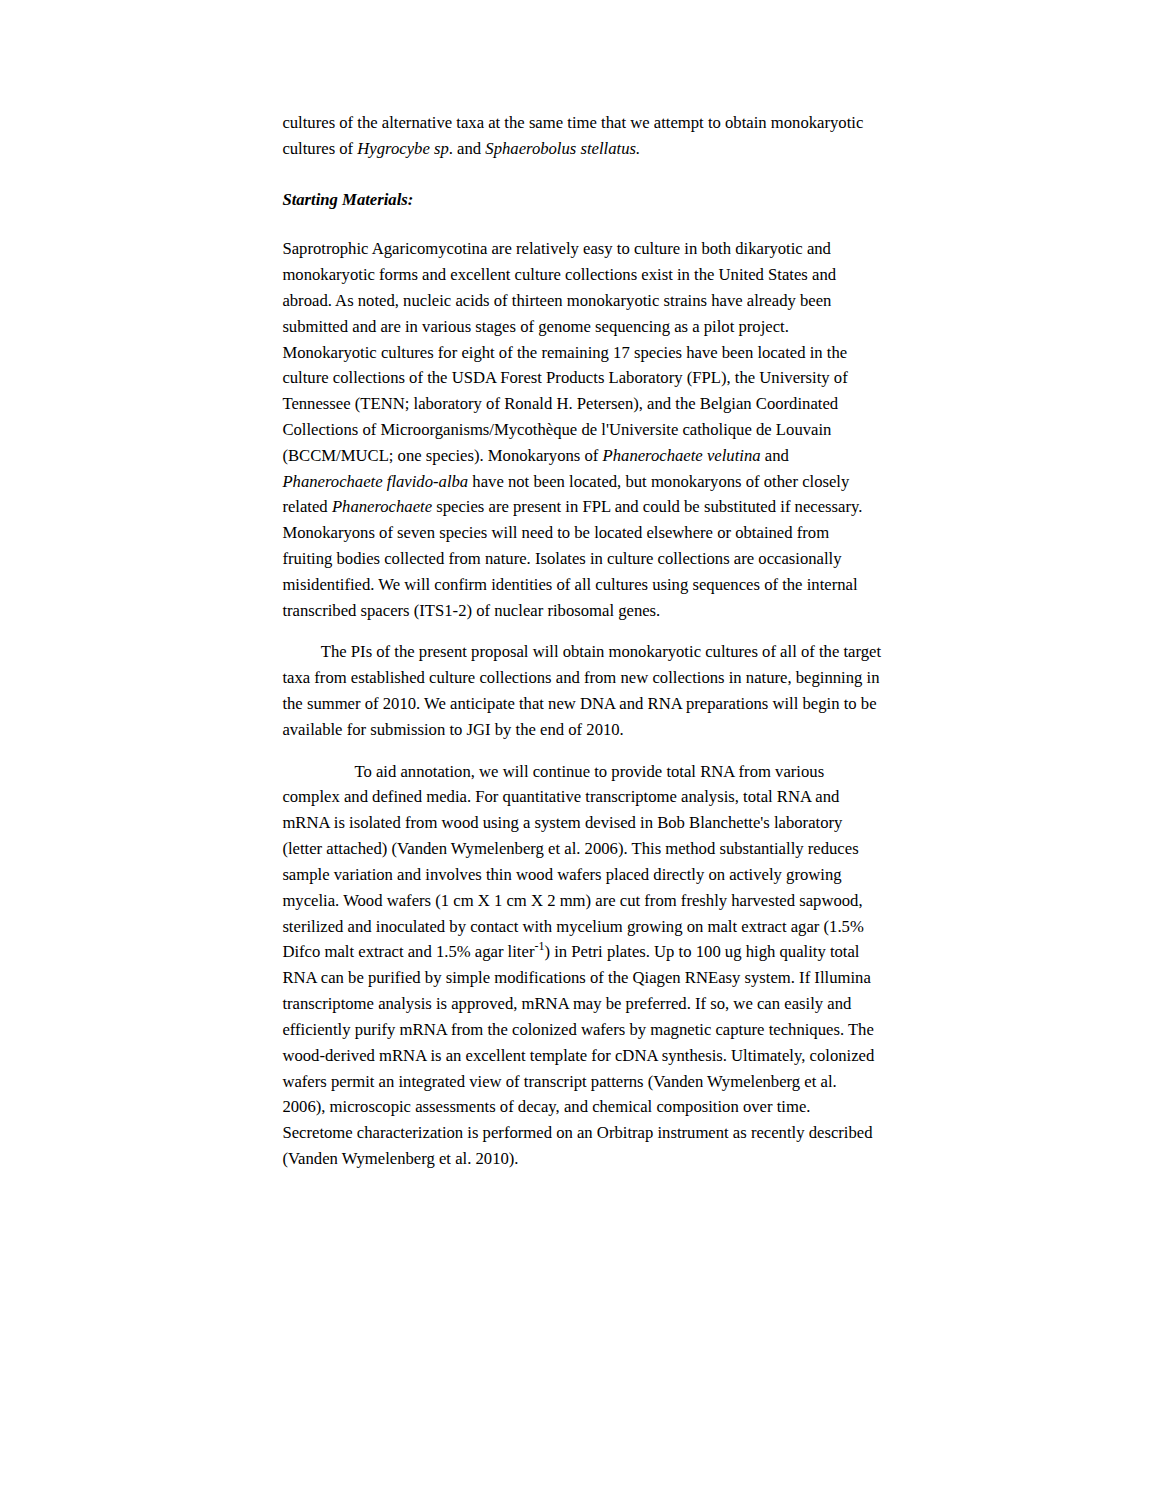cultures of the alternative taxa at the same time that we attempt to obtain monokaryotic cultures of Hygrocybe sp. and Sphaerobolus stellatus.
Starting Materials:
Saprotrophic Agaricomycotina are relatively easy to culture in both dikaryotic and monokaryotic forms and excellent culture collections exist in the United States and abroad. As noted, nucleic acids of thirteen monokaryotic strains have already been submitted and are in various stages of genome sequencing as a pilot project. Monokaryotic cultures for eight of the remaining 17 species have been located in the culture collections of the USDA Forest Products Laboratory (FPL), the University of Tennessee (TENN; laboratory of Ronald H. Petersen), and the Belgian Coordinated Collections of Microorganisms/Mycothèque de l'Universite catholique de Louvain (BCCM/MUCL; one species). Monokaryons of Phanerochaete velutina and Phanerochaete flavido-alba have not been located, but monokaryons of other closely related Phanerochaete species are present in FPL and could be substituted if necessary. Monokaryons of seven species will need to be located elsewhere or obtained from fruiting bodies collected from nature. Isolates in culture collections are occasionally misidentified. We will confirm identities of all cultures using sequences of the internal transcribed spacers (ITS1-2) of nuclear ribosomal genes.
The PIs of the present proposal will obtain monokaryotic cultures of all of the target taxa from established culture collections and from new collections in nature, beginning in the summer of 2010. We anticipate that new DNA and RNA preparations will begin to be available for submission to JGI by the end of 2010.
To aid annotation, we will continue to provide total RNA from various complex and defined media. For quantitative transcriptome analysis, total RNA and mRNA is isolated from wood using a system devised in Bob Blanchette's laboratory (letter attached) (Vanden Wymelenberg et al. 2006). This method substantially reduces sample variation and involves thin wood wafers placed directly on actively growing mycelia. Wood wafers (1 cm X 1 cm X 2 mm) are cut from freshly harvested sapwood, sterilized and inoculated by contact with mycelium growing on malt extract agar (1.5% Difco malt extract and 1.5% agar liter-1) in Petri plates. Up to 100 ug high quality total RNA can be purified by simple modifications of the Qiagen RNEasy system. If Illumina transcriptome analysis is approved, mRNA may be preferred. If so, we can easily and efficiently purify mRNA from the colonized wafers by magnetic capture techniques. The wood-derived mRNA is an excellent template for cDNA synthesis. Ultimately, colonized wafers permit an integrated view of transcript patterns (Vanden Wymelenberg et al. 2006), microscopic assessments of decay, and chemical composition over time. Secretome characterization is performed on an Orbitrap instrument as recently described (Vanden Wymelenberg et al. 2010).